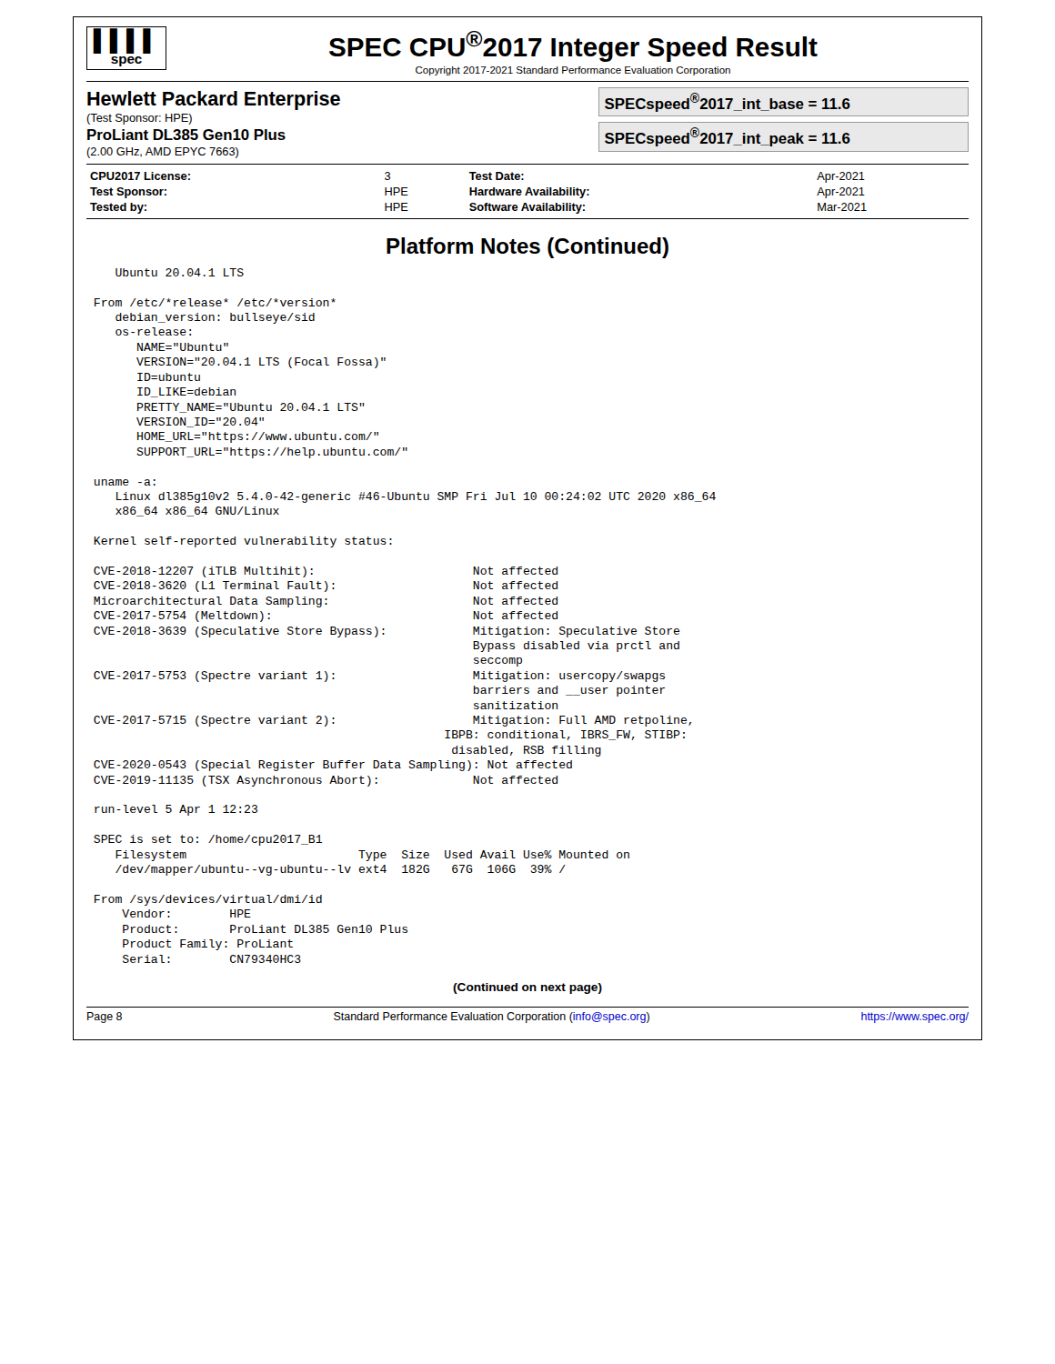▌▌▌▌ spec
SPEC CPU®2017 Integer Speed Result
Copyright 2017-2021 Standard Performance Evaluation Corporation
Hewlett Packard Enterprise
(Test Sponsor: HPE)
ProLiant DL385 Gen10 Plus
(2.00 GHz, AMD EPYC 7663)
SPECspeed®2017_int_base = 11.6
SPECspeed®2017_int_peak = 11.6
| CPU2017 License: | 3 | Test Date: | Apr-2021 |
| Test Sponsor: | HPE | Hardware Availability: | Apr-2021 |
| Tested by: | HPE | Software Availability: | Mar-2021 |
Platform Notes (Continued)
    Ubuntu 20.04.1 LTS

 From /etc/*release* /etc/*version*
    debian_version: bullseye/sid
    os-release:
       NAME="Ubuntu"
       VERSION="20.04.1 LTS (Focal Fossa)"
       ID=ubuntu
       ID_LIKE=debian
       PRETTY_NAME="Ubuntu 20.04.1 LTS"
       VERSION_ID="20.04"
       HOME_URL="https://www.ubuntu.com/"
       SUPPORT_URL="https://help.ubuntu.com/"

 uname -a:
    Linux dl385g10v2 5.4.0-42-generic #46-Ubuntu SMP Fri Jul 10 00:24:02 UTC 2020 x86_64
    x86_64 x86_64 GNU/Linux

 Kernel self-reported vulnerability status:

 CVE-2018-12207 (iTLB Multihit):                      Not affected
 CVE-2018-3620 (L1 Terminal Fault):                   Not affected
 Microarchitectural Data Sampling:                    Not affected
 CVE-2017-5754 (Meltdown):                            Not affected
 CVE-2018-3639 (Speculative Store Bypass):            Mitigation: Speculative Store
                                                      Bypass disabled via prctl and
                                                      seccomp
 CVE-2017-5753 (Spectre variant 1):                   Mitigation: usercopy/swapgs
                                                      barriers and __user pointer
                                                      sanitization
 CVE-2017-5715 (Spectre variant 2):                   Mitigation: Full AMD retpoline,
                                                  IBPB: conditional, IBRS_FW, STIBP:
                                                   disabled, RSB filling
 CVE-2020-0543 (Special Register Buffer Data Sampling): Not affected
 CVE-2019-11135 (TSX Asynchronous Abort):             Not affected

 run-level 5 Apr 1 12:23

 SPEC is set to: /home/cpu2017_B1
    Filesystem                        Type  Size  Used Avail Use% Mounted on
    /dev/mapper/ubuntu--vg-ubuntu--lv ext4  182G   67G  106G  39% /

 From /sys/devices/virtual/dmi/id
     Vendor:        HPE
     Product:       ProLiant DL385 Gen10 Plus
     Product Family: ProLiant
     Serial:        CN79340HC3
(Continued on next page)
Page 8 Standard Performance Evaluation Corporation (info@spec.org) https://www.spec.org/